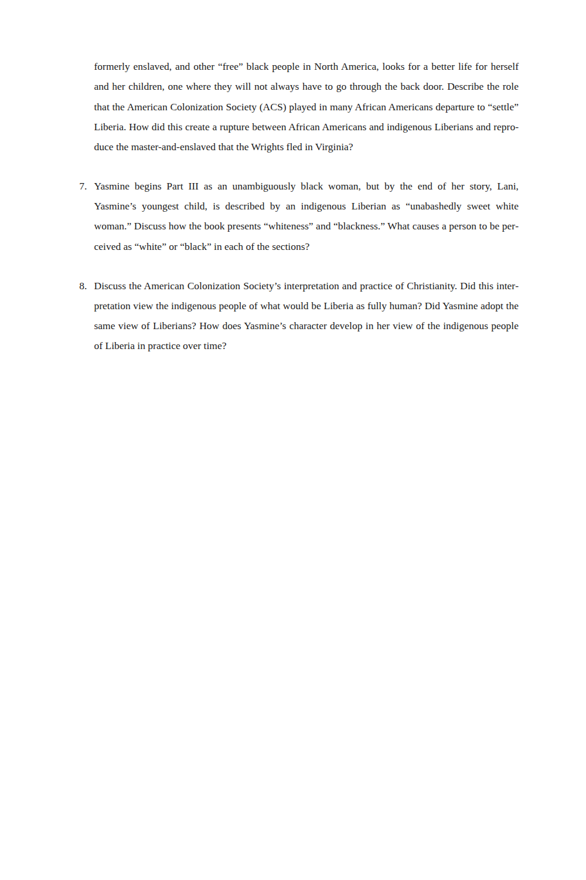formerly enslaved, and other “free” black people in North America, looks for a better life for herself and her children, one where they will not always have to go through the back door. Describe the role that the American Colonization Society (ACS) played in many African Americans departure to “settle” Liberia. How did this create a rupture between African Americans and indigenous Liberians and reproduce the master-and-enslaved that the Wrights fled in Virginia?
7. Yasmine begins Part III as an unambiguously black woman, but by the end of her story, Lani, Yasmine’s youngest child, is described by an indigenous Liberian as “unabashedly sweet white woman.” Discuss how the book presents “whiteness” and “blackness.” What causes a person to be perceived as “white” or “black” in each of the sections?
8. Discuss the American Colonization Society’s interpretation and practice of Christianity. Did this interpretation view the indigenous people of what would be Liberia as fully human? Did Yasmine adopt the same view of Liberians? How does Yasmine’s character develop in her view of the indigenous people of Liberia in practice over time?